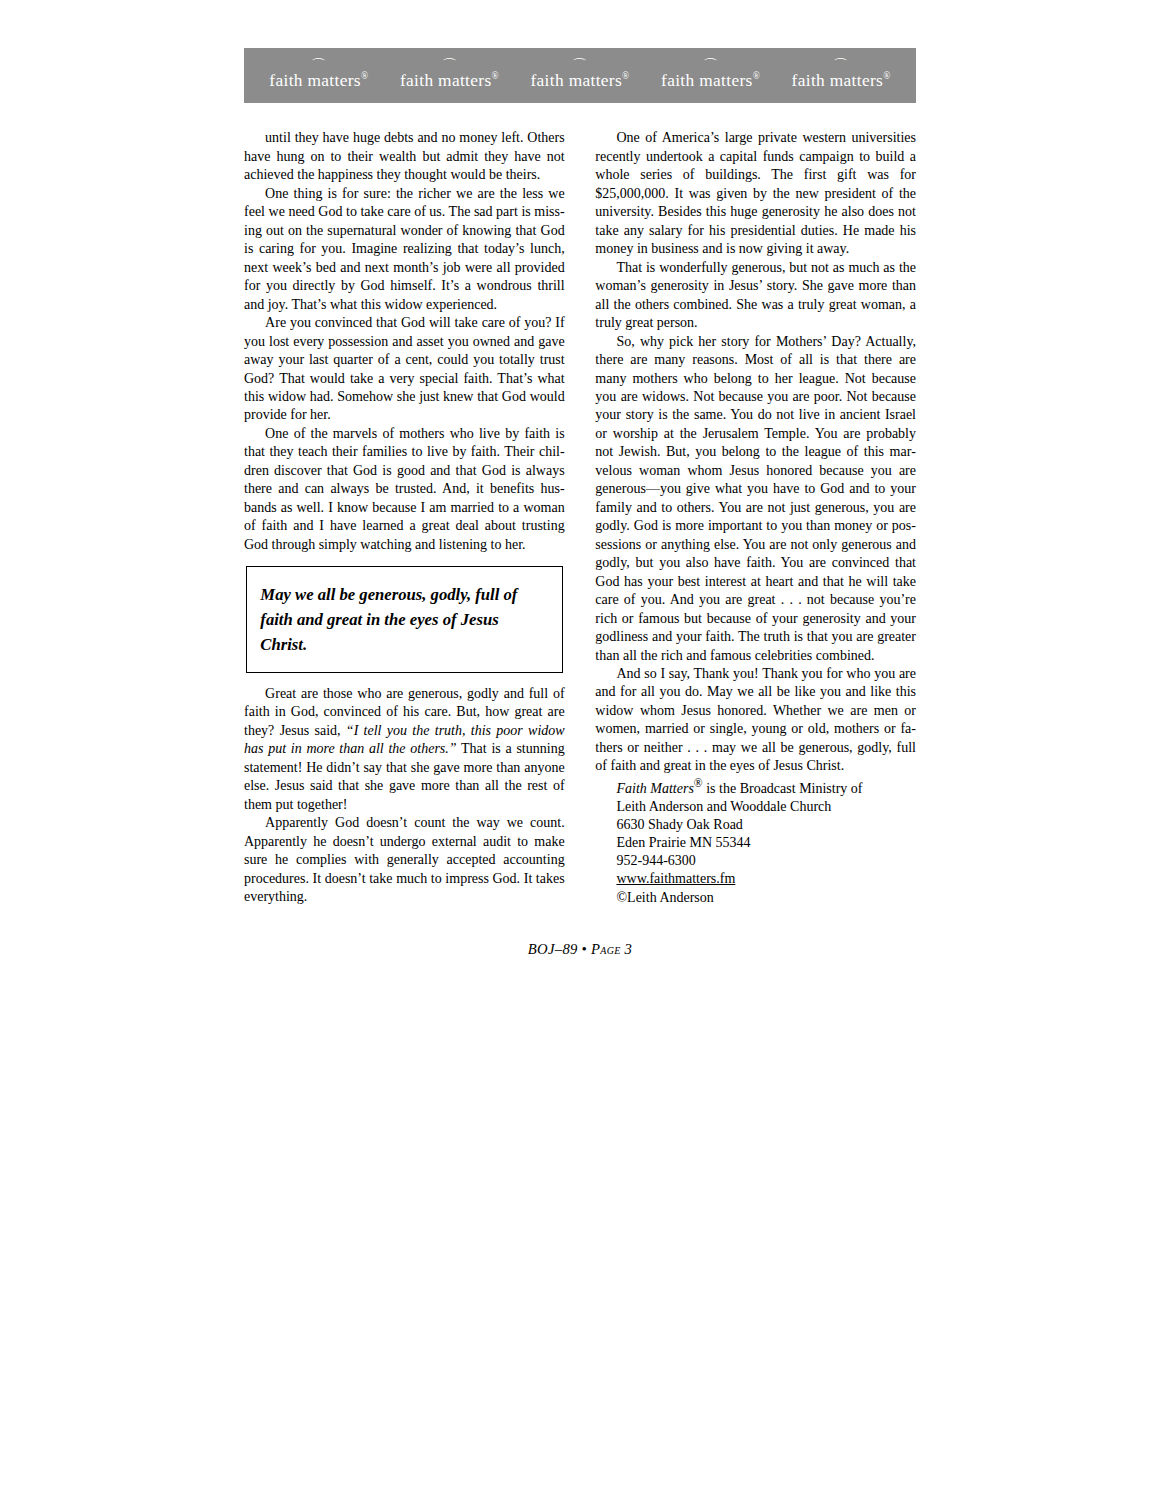⌒faith matters® ⌒faith matters® ⌒faith matters® ⌒faith matters® ⌒faith matters®
until they have huge debts and no money left. Others have hung on to their wealth but admit they have not achieved the happiness they thought would be theirs.
One thing is for sure: the richer we are the less we feel we need God to take care of us. The sad part is missing out on the supernatural wonder of knowing that God is caring for you. Imagine realizing that today’s lunch, next week’s bed and next month’s job were all provided for you directly by God himself. It’s a wondrous thrill and joy. That’s what this widow experienced.
Are you convinced that God will take care of you? If you lost every possession and asset you owned and gave away your last quarter of a cent, could you totally trust God? That would take a very special faith. That’s what this widow had. Somehow she just knew that God would provide for her.
One of the marvels of mothers who live by faith is that they teach their families to live by faith. Their children discover that God is good and that God is always there and can always be trusted. And, it benefits husbands as well. I know because I am married to a woman of faith and I have learned a great deal about trusting God through simply watching and listening to her.
May we all be generous, godly, full of faith and great in the eyes of Jesus Christ.
Great are those who are generous, godly and full of faith in God, convinced of his care. But, how great are they? Jesus said, “I tell you the truth, this poor widow has put in more than all the others.” That is a stunning statement! He didn’t say that she gave more than anyone else. Jesus said that she gave more than all the rest of them put together!
Apparently God doesn’t count the way we count. Apparently he doesn’t undergo external audit to make sure he complies with generally accepted accounting procedures. It doesn’t take much to impress God. It takes everything.
One of America’s large private western universities recently undertook a capital funds campaign to build a whole series of buildings. The first gift was for $25,000,000. It was given by the new president of the university. Besides this huge generosity he also does not take any salary for his presidential duties. He made his money in business and is now giving it away.
That is wonderfully generous, but not as much as the woman’s generosity in Jesus’ story. She gave more than all the others combined. She was a truly great woman, a truly great person.
So, why pick her story for Mothers’ Day? Actually, there are many reasons. Most of all is that there are many mothers who belong to her league. Not because you are widows. Not because you are poor. Not because your story is the same. You do not live in ancient Israel or worship at the Jerusalem Temple. You are probably not Jewish. But, you belong to the league of this marvelous woman whom Jesus honored because you are generous—you give what you have to God and to your family and to others. You are not just generous, you are godly. God is more important to you than money or possessions or anything else. You are not only generous and godly, but you also have faith. You are convinced that God has your best interest at heart and that he will take care of you. And you are great . . . not because you’re rich or famous but because of your generosity and your godliness and your faith. The truth is that you are greater than all the rich and famous celebrities combined.
And so I say, Thank you! Thank you for who you are and for all you do. May we all be like you and like this widow whom Jesus honored. Whether we are men or women, married or single, young or old, mothers or fathers or neither . . . may we all be generous, godly, full of faith and great in the eyes of Jesus Christ.
Faith Matters® is the Broadcast Ministry of Leith Anderson and Wooddale Church 6630 Shady Oak Road Eden Prairie MN 55344 952-944-6300 www.faithmatters.fm
©Leith Anderson
BOJ–89 • Page 3